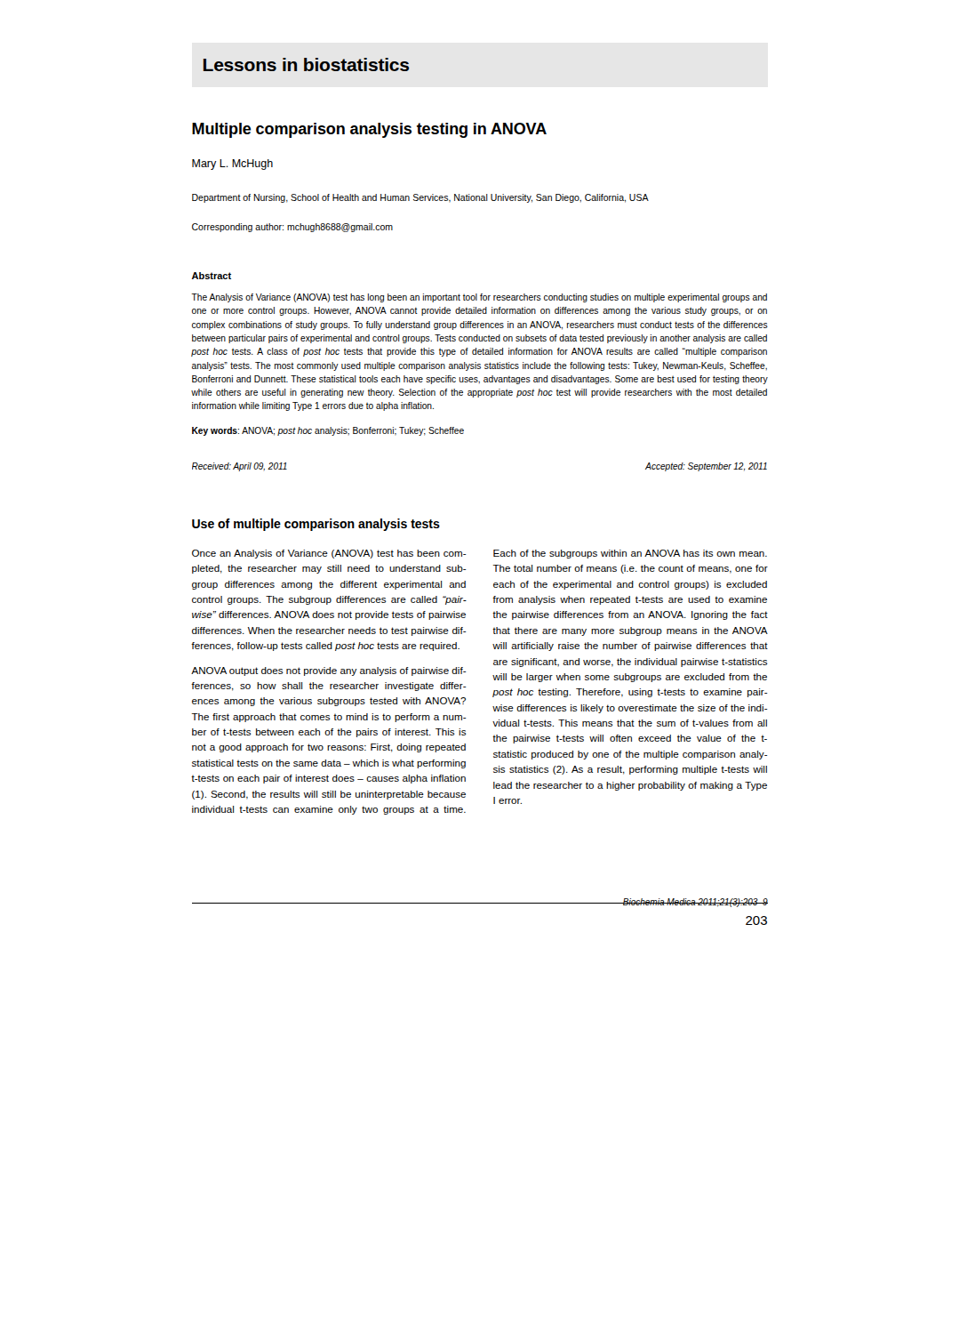Lessons in biostatistics
Multiple comparison analysis testing in ANOVA
Mary L. McHugh
Department of Nursing, School of Health and Human Services, National University, San Diego, California, USA
Corresponding author: mchugh8688@gmail.com
Abstract
The Analysis of Variance (ANOVA) test has long been an important tool for researchers conducting studies on multiple experimental groups and one or more control groups. However, ANOVA cannot provide detailed information on differences among the various study groups, or on complex combinations of study groups. To fully understand group differences in an ANOVA, researchers must conduct tests of the differences between particular pairs of experimental and control groups. Tests conducted on subsets of data tested previously in another analysis are called post hoc tests. A class of post hoc tests that provide this type of detailed information for ANOVA results are called “multiple comparison analysis” tests. The most commonly used multiple comparison analysis statistics include the following tests: Tukey, Newman-Keuls, Scheffee, Bonferroni and Dunnett. These statistical tools each have specific uses, advantages and disadvantages. Some are best used for testing theory while others are useful in generating new theory. Selection of the appropriate post hoc test will provide researchers with the most detailed information while limiting Type 1 errors due to alpha inflation.
Key words: ANOVA; post hoc analysis; Bonferroni; Tukey; Scheffee
Received: April 09, 2011 Accepted: September 12, 2011
Use of multiple comparison analysis tests
Once an Analysis of Variance (ANOVA) test has been completed, the researcher may still need to understand subgroup differences among the different experimental and control groups. The subgroup differences are called “pairwise” differences. ANOVA does not provide tests of pairwise differences. When the researcher needs to test pairwise differences, follow-up tests called post hoc tests are required.
ANOVA output does not provide any analysis of pairwise differences, so how shall the researcher investigate differences among the various subgroups tested with ANOVA? The first approach that comes to mind is to perform a number of t-tests between each of the pairs of interest. This is not a good approach for two reasons: First, doing repeated statistical tests on the same data – which is what performing t-tests on each pair of interest does – causes alpha inflation (1). Second, the results will still be uninterpretable because individual t-tests can examine only two groups at a time. Each of the subgroups within an ANOVA has its own mean. The total number of means (i.e. the count of means, one for each of the experimental and control groups) is excluded from analysis when repeated t-tests are used to examine the pairwise differences from an ANOVA. Ignoring the fact that there are many more subgroup means in the ANOVA will artificially raise the number of pairwise differences that are significant, and worse, the individual pairwise t-statistics will be larger when some subgroups are excluded from the post hoc testing. Therefore, using t-tests to examine pairwise differences is likely to overestimate the size of the individual t-tests. This means that the sum of t-values from all the pairwise t-tests will often exceed the value of the t-statistic produced by one of the multiple comparison analysis statistics (2). As a result, performing multiple t-tests will lead the researcher to a higher probability of making a Type I error.
Biochemia Medica 2011;21(3):203–9
203